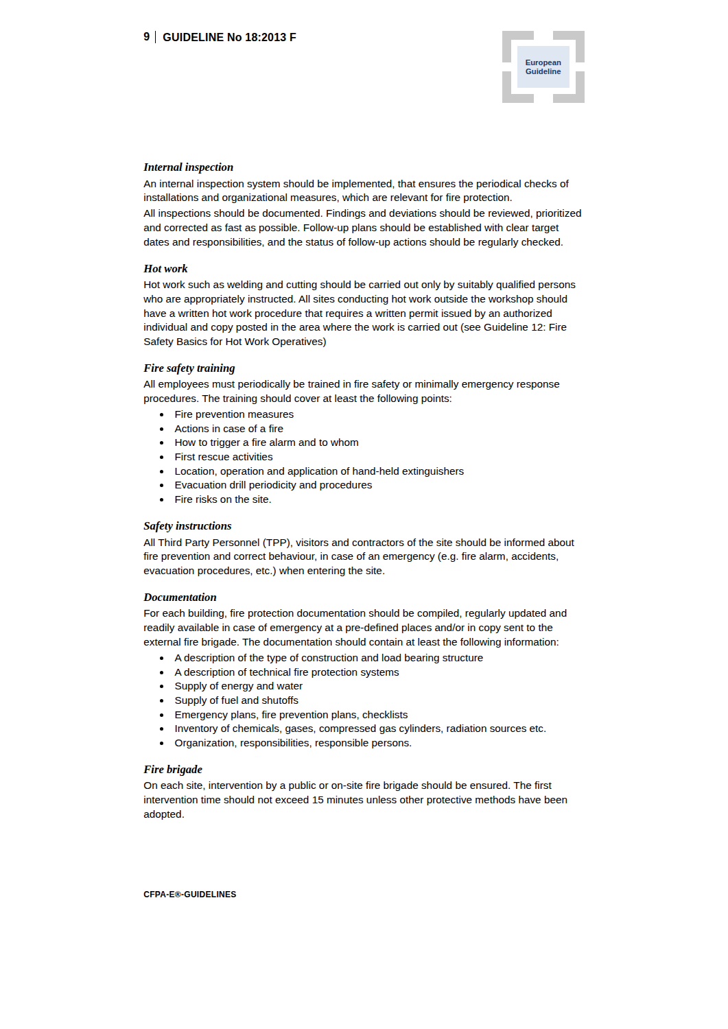9 GUIDELINE No 18:2013 F
European
Guideline
Internal inspection
An internal inspection system should be implemented, that ensures the periodical checks of installations and organizational measures, which are relevant for fire protection.
All inspections should be documented. Findings and deviations should be reviewed, prioritized and corrected as fast as possible. Follow-up plans should be established with clear target dates and responsibilities, and the status of follow-up actions should be regularly checked.
Hot work
Hot work such as welding and cutting should be carried out only by suitably qualified persons who are appropriately instructed. All sites conducting hot work outside the workshop should have a written hot work procedure that requires a written permit issued by an authorized individual and copy posted in the area where the work is carried out (see Guideline 12: Fire Safety Basics for Hot Work Operatives)
Fire safety training
All employees must periodically be trained in fire safety or minimally emergency response procedures. The training should cover at least the following points:
Fire prevention measures
Actions in case of a fire
How to trigger a fire alarm and to whom
First rescue activities
Location, operation and application of hand-held extinguishers
Evacuation drill periodicity and procedures
Fire risks on the site.
Safety instructions
All Third Party Personnel (TPP), visitors and contractors of the site should be informed about fire prevention and correct behaviour, in case of an emergency (e.g. fire alarm, accidents, evacuation procedures, etc.) when entering the site.
Documentation
For each building, fire protection documentation should be compiled, regularly updated and readily available in case of emergency at a pre-defined places and/or in copy sent to the external fire brigade. The documentation should contain at least the following information:
A description of the type of construction and load bearing structure
A description of technical fire protection systems
Supply of energy and water
Supply of fuel and shutoffs
Emergency plans, fire prevention plans, checklists
Inventory of chemicals, gases, compressed gas cylinders, radiation sources etc.
Organization, responsibilities, responsible persons.
Fire brigade
On each site, intervention by a public or on-site fire brigade should be ensured. The first intervention time should not exceed 15 minutes unless other protective methods have been adopted.
CFPA-E®-GUIDELINES